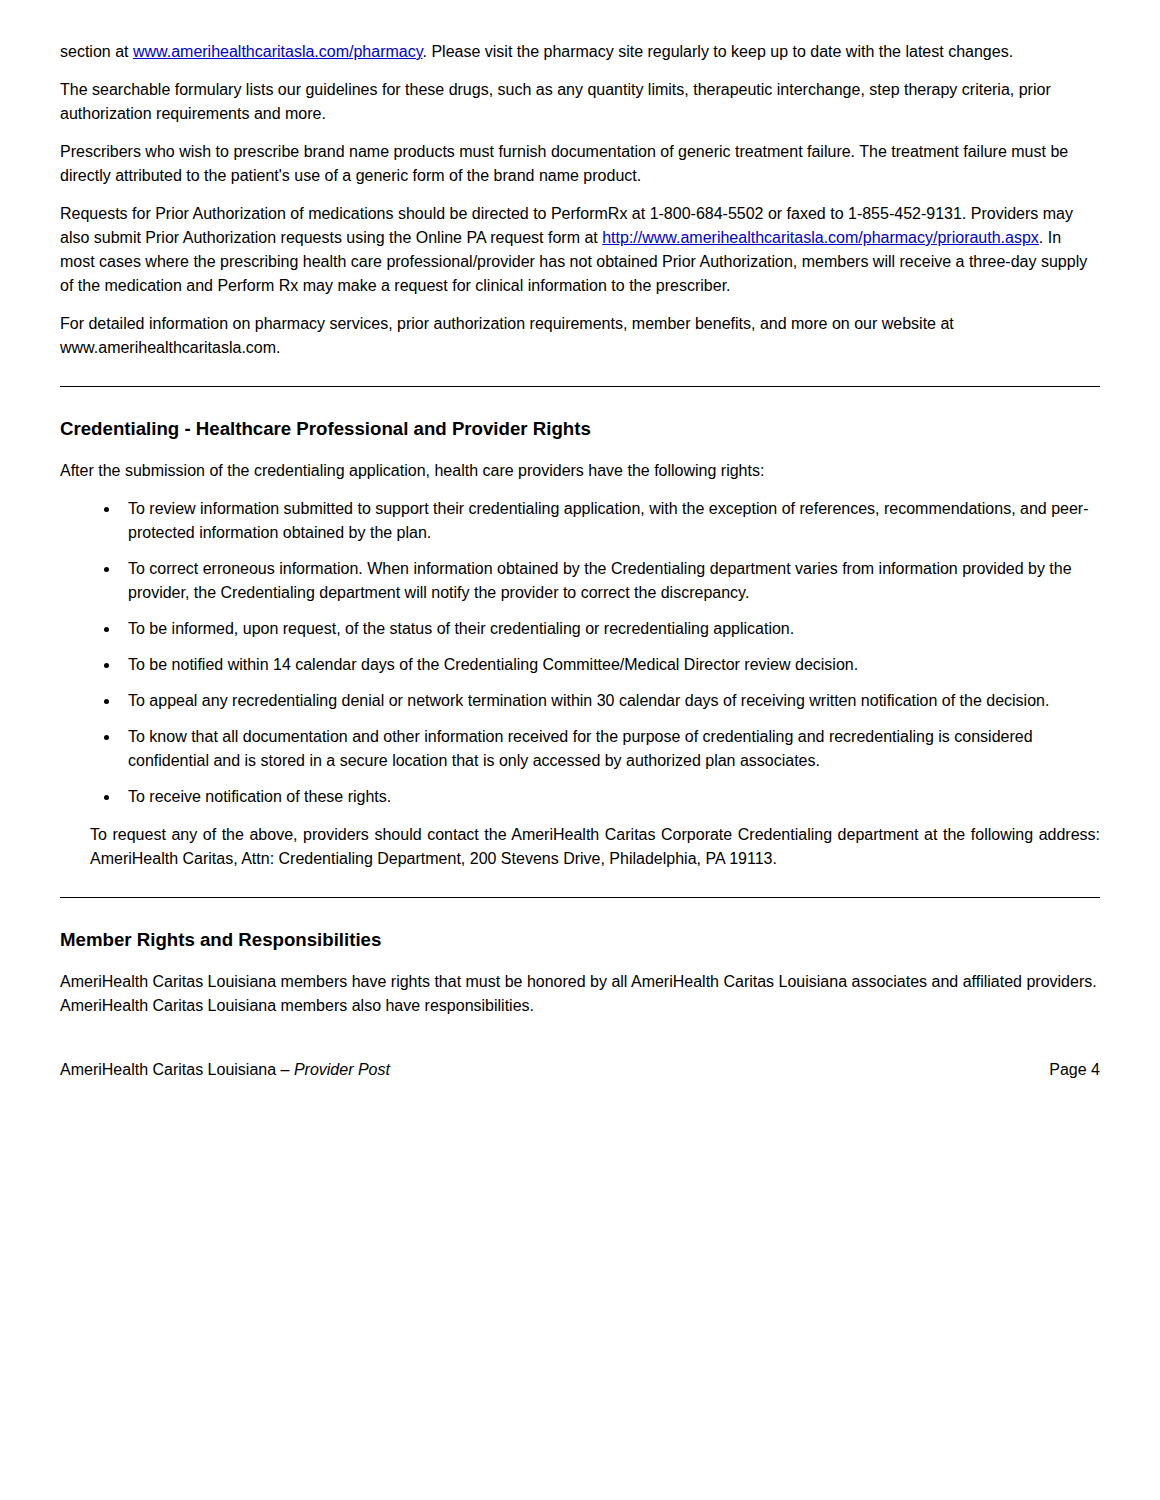section at www.amerihealthcaritasla.com/pharmacy. Please visit the pharmacy site regularly to keep up to date with the latest changes.
The searchable formulary lists our guidelines for these drugs, such as any quantity limits, therapeutic interchange, step therapy criteria, prior authorization requirements and more.
Prescribers who wish to prescribe brand name products must furnish documentation of generic treatment failure. The treatment failure must be directly attributed to the patient's use of a generic form of the brand name product.
Requests for Prior Authorization of medications should be directed to PerformRx at 1-800-684-5502 or faxed to 1-855-452-9131. Providers may also submit Prior Authorization requests using the Online PA request form at http://www.amerihealthcaritasla.com/pharmacy/priorauth.aspx. In most cases where the prescribing health care professional/provider has not obtained Prior Authorization, members will receive a three-day supply of the medication and Perform Rx may make a request for clinical information to the prescriber.
For detailed information on pharmacy services, prior authorization requirements, member benefits, and more on our website at www.amerihealthcaritasla.com.
Credentialing - Healthcare Professional and Provider Rights
After the submission of the credentialing application, health care providers have the following rights:
To review information submitted to support their credentialing application, with the exception of references, recommendations, and peer-protected information obtained by the plan.
To correct erroneous information. When information obtained by the Credentialing department varies from information provided by the provider, the Credentialing department will notify the provider to correct the discrepancy.
To be informed, upon request, of the status of their credentialing or recredentialing application.
To be notified within 14 calendar days of the Credentialing Committee/Medical Director review decision.
To appeal any recredentialing denial or network termination within 30 calendar days of receiving written notification of the decision.
To know that all documentation and other information received for the purpose of credentialing and recredentialing is considered confidential and is stored in a secure location that is only accessed by authorized plan associates.
To receive notification of these rights.
To request any of the above, providers should contact the AmeriHealth Caritas Corporate Credentialing department at the following address: AmeriHealth Caritas, Attn: Credentialing Department, 200 Stevens Drive, Philadelphia, PA 19113.
Member Rights and Responsibilities
AmeriHealth Caritas Louisiana members have rights that must be honored by all AmeriHealth Caritas Louisiana associates and affiliated providers. AmeriHealth Caritas Louisiana members also have responsibilities.
AmeriHealth Caritas Louisiana – Provider Post
Page 4